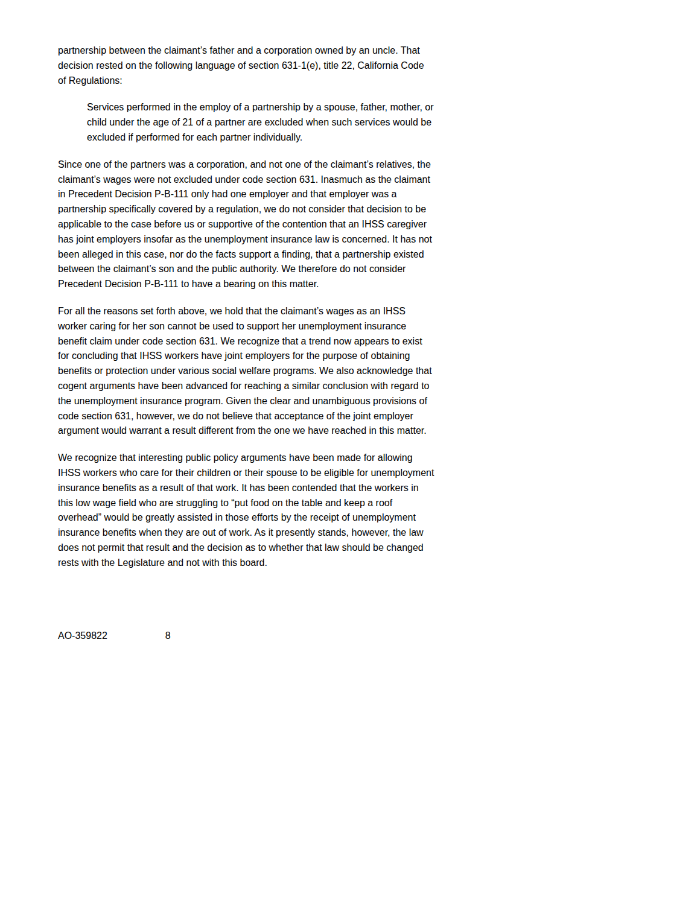partnership between the claimant’s father and a corporation owned by an uncle. That decision rested on the following language of section 631-1(e), title 22, California Code of Regulations:
Services performed in the employ of a partnership by a spouse, father, mother, or child under the age of 21 of a partner are excluded when such services would be excluded if performed for each partner individually.
Since one of the partners was a corporation, and not one of the claimant’s relatives, the claimant’s wages were not excluded under code section 631. Inasmuch as the claimant in Precedent Decision P-B-111 only had one employer and that employer was a partnership specifically covered by a regulation, we do not consider that decision to be applicable to the case before us or supportive of the contention that an IHSS caregiver has joint employers insofar as the unemployment insurance law is concerned. It has not been alleged in this case, nor do the facts support a finding, that a partnership existed between the claimant’s son and the public authority. We therefore do not consider Precedent Decision P-B-111 to have a bearing on this matter.
For all the reasons set forth above, we hold that the claimant’s wages as an IHSS worker caring for her son cannot be used to support her unemployment insurance benefit claim under code section 631. We recognize that a trend now appears to exist for concluding that IHSS workers have joint employers for the purpose of obtaining benefits or protection under various social welfare programs. We also acknowledge that cogent arguments have been advanced for reaching a similar conclusion with regard to the unemployment insurance program. Given the clear and unambiguous provisions of code section 631, however, we do not believe that acceptance of the joint employer argument would warrant a result different from the one we have reached in this matter.
We recognize that interesting public policy arguments have been made for allowing IHSS workers who care for their children or their spouse to be eligible for unemployment insurance benefits as a result of that work. It has been contended that the workers in this low wage field who are struggling to “put food on the table and keep a roof overhead” would be greatly assisted in those efforts by the receipt of unemployment insurance benefits when they are out of work. As it presently stands, however, the law does not permit that result and the decision as to whether that law should be changed rests with the Legislature and not with this board.
AO-359822 8